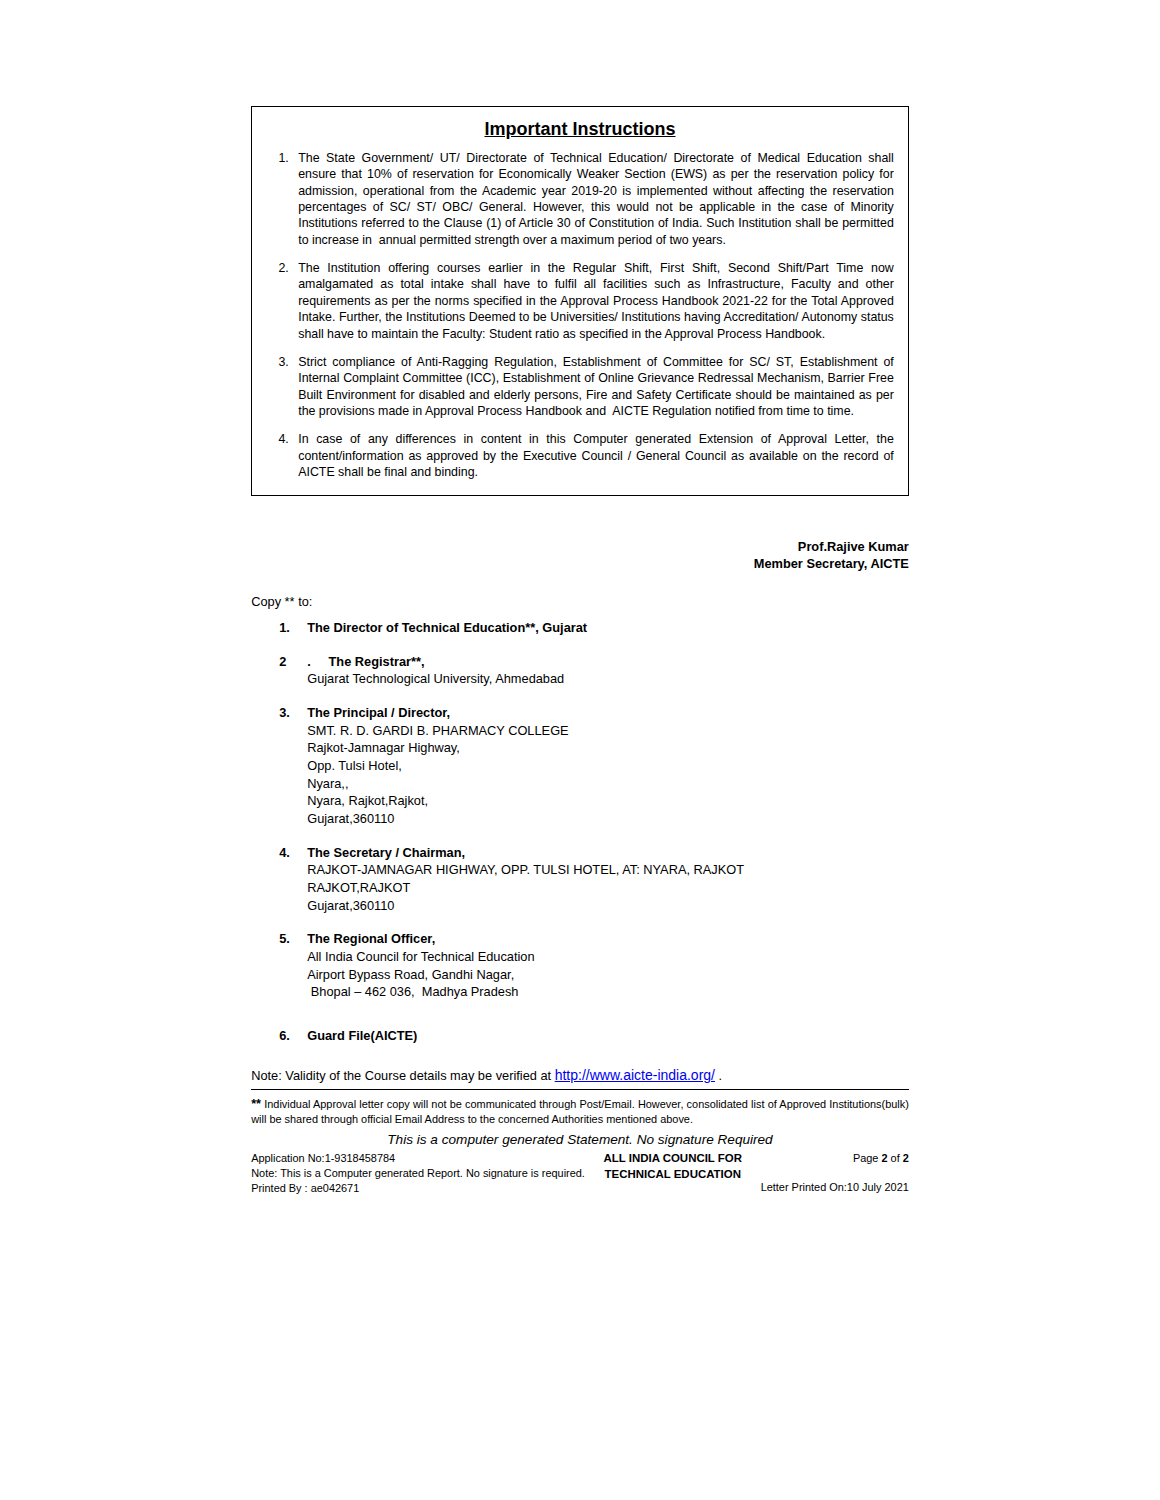Important Instructions
The State Government/ UT/ Directorate of Technical Education/ Directorate of Medical Education shall ensure that 10% of reservation for Economically Weaker Section (EWS) as per the reservation policy for admission, operational from the Academic year 2019-20 is implemented without affecting the reservation percentages of SC/ ST/ OBC/ General. However, this would not be applicable in the case of Minority Institutions referred to the Clause (1) of Article 30 of Constitution of India. Such Institution shall be permitted to increase in annual permitted strength over a maximum period of two years.
The Institution offering courses earlier in the Regular Shift, First Shift, Second Shift/Part Time now amalgamated as total intake shall have to fulfil all facilities such as Infrastructure, Faculty and other requirements as per the norms specified in the Approval Process Handbook 2021-22 for the Total Approved Intake. Further, the Institutions Deemed to be Universities/ Institutions having Accreditation/ Autonomy status shall have to maintain the Faculty: Student ratio as specified in the Approval Process Handbook.
Strict compliance of Anti-Ragging Regulation, Establishment of Committee for SC/ ST, Establishment of Internal Complaint Committee (ICC), Establishment of Online Grievance Redressal Mechanism, Barrier Free Built Environment for disabled and elderly persons, Fire and Safety Certificate should be maintained as per the provisions made in Approval Process Handbook and AICTE Regulation notified from time to time.
In case of any differences in content in this Computer generated Extension of Approval Letter, the content/information as approved by the Executive Council / General Council as available on the record of AICTE shall be final and binding.
Prof.Rajive Kumar
Member Secretary, AICTE
Copy ** to:
1. The Director of Technical Education**, Gujarat
2. The Registrar**,
Gujarat Technological University, Ahmedabad
3. The Principal / Director,
SMT. R. D. GARDI B. PHARMACY COLLEGE
Rajkot-Jamnagar Highway,
Opp. Tulsi Hotel,
Nyara,,
Nyara, Rajkot,Rajkot,
Gujarat,360110
4. The Secretary / Chairman,
RAJKOT-JAMNAGAR HIGHWAY, OPP. TULSI HOTEL, AT: NYARA, RAJKOT
RAJKOT,RAJKOT
Gujarat,360110
5. The Regional Officer,
All India Council for Technical Education
Airport Bypass Road, Gandhi Nagar,
Bhopal – 462 036, Madhya Pradesh
6. Guard File(AICTE)
Note: Validity of the Course details may be verified at http://www.aicte-india.org/ .
** Individual Approval letter copy will not be communicated through Post/Email. However, consolidated list of Approved Institutions(bulk) will be shared through official Email Address to the concerned Authorities mentioned above.
This is a computer generated Statement. No signature Required
Application No:1-9318458784 Note: This is a Computer generated Report. No signature is required. Printed By : ae042671
ALL INDIA COUNCIL FOR TECHNICAL EDUCATION
Page 2 of 2 Letter Printed On:10 July 2021